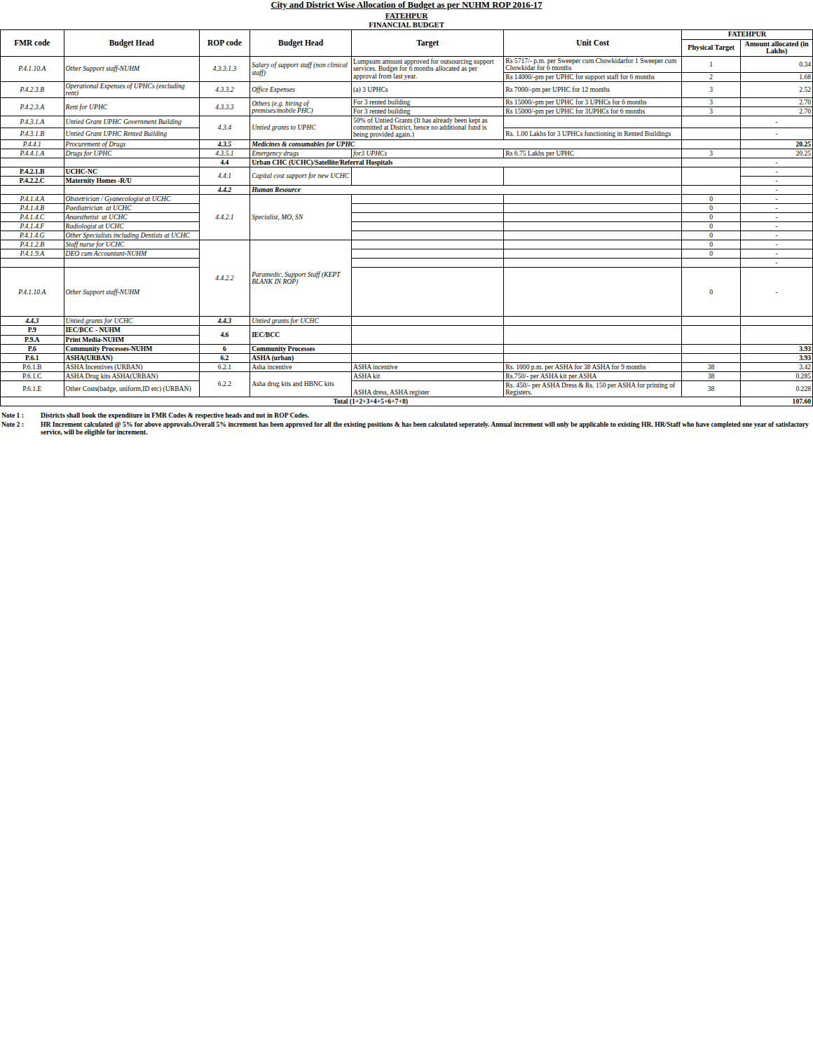City and District Wise Allocation of Budget as per NUHM ROP 2016-17
FATEHPUR
FINANCIAL BUDGET
| FMR code | Budget Head | ROP code | Budget Head | Target | Unit Cost | FATEHPUR |
| --- | --- | --- | --- | --- | --- | --- |
| Physical Target | Amount allocated (in Lakhs) |
| P.4.1.10.A | Other Support staff-NUHM | 4.3.3.1.3 | Salary of support staff (non clinical staff) | Lumpsum amount approved for outsourcing support services. Budget for 6 months allocated as per approval from last year. | Rs 5717/- p.m. per Sweeper cum Chowkidarfor 1 Sweeper cum Chowkidar for 6 months | 1 | 0.34 |
| Rs 14000/-pm per UPHC for support staff for 6 months | 2 | 1.68 |
| P.4.2.3.B | Operational Expenses of UPHCs (excluding rent) | 4.3.3.2 | Office Expenses | (a) 3 UPHCs | Rs 7000/-pm per UPHC for 12 months | 3 | 2.52 |
| P.4.2.3.A | Rent for UPHC | 4.3.3.3 | Others (e.g. hiring of premises/mobile PHC) | For 3 rented building | Rs 15000/-pm per UPHC for 3 UPHCs for 6 months | 3 | 2.70 |
| For 3 rented building | Rs 15000/-pm per UPHC for 3UPHCs for 6 months | 3 | 2.70 |
| P.4.3.1.A | Untied Grant UPHC Government Building | 4.3.4 | Untied grants to UPHC | 50% of Untied Grants (It has already been kept as committed at District, hence no additional fund is being provided again.) | | | - |
| P.4.3.1.B | Untied Grant UPHC Rented Building | Rs. 1.00 Lakhs for 3 UPHCs functioning in Rented Buildings | | - |
| P.4.4.1 | Procurement of Drugs | 4.3.5 | Medicines & consumables for UPHC | | 20.25 |
| P.4.4.1.A | Drugs for UPHC | 4.3.5.1 | Emergency drugs | for3 UPHCs | Rs 6.75 Lakhs per UPHC | 3 | 20.25 |
| | | 4.4 | Urban CHC (UCHC)/Satellite/Referral Hospitals | | - |
| P.4.2.1.B | UCHC-NC | 4.4.1 | Capital cost support for new UCHC | | | | - |
| P.4.2.2.C | Maternity Homes -R/U | - |
| | | 4.4.2 | Human Resource | | - |
| P.4.1.4.A | Obstetrician / Gyanecologist at UCHC | 4.4.2.1 | Specialist, MO, SN | | | 0 | - |
| P.4.1.4.B | Paediatrician at UCHC | | | 0 | - |
| P.4.1.4.C | Anaesthetist at UCHC | | | 0 | - |
| P.4.1.4.F | Radiologist at UCHC | | | 0 | - |
| P.4.1.4.G | Other Specialists including Dentists at UCHC | | | 0 | - |
| P.4.1.2.B | Staff nurse for UCHC | 4.4.2.2 | Paramedic, Support Staff (KEPT BLANK IN ROP) | | | 0 | - |
| P.4.1.9.A | DEO cum Accountant-NUHM | | | 0 | - |
| | | | | | - |
| P.4.1.10.A | Other Support staff-NUHM | | | 0 | - |
| 4.4.3 | Untied grants for UCHC | 4.4.3 | Untied grants for UCHC | | | | |
| P.9 | IEC/BCC - NUHM | 4.6 | IEC/BCC | | | | |
| P.9.A | Print Media-NUHM |
| P.6 | Community Processes-NUHM | 6 | Community Processes | | | | 3.93 |
| P.6.1 | ASHA(URBAN) | 6.2 | ASHA (urban) | | | | 3.93 |
| P.6.1.B | ASHA Incentives (URBAN) | 6.2.1 | Asha incentive | ASHA incentive | Rs. 1000 p.m. per ASHA for 38 ASHA for 9 months | 38 | 3.42 |
| P.6.1.C | ASHA Drug kits ASHA(URBAN) | 6.2.2 | Asha drug kits and HBNC kits | ASHA kit | Rs.750/- per ASHA kit per ASHA | 38 | 0.285 |
| P.6.1.E | Other Costs(badge, uniform,ID etc) (URBAN) | ASHA dress, ASHA register | Rs. 450/- per ASHA Dress & Rs. 150 per ASHA for printing of Registers. | 38 | 0.228 |
| Total (1+2+3+4+5+6+7+8) | 107.60 |
| Note 1 : | Districts shall book the expenditure in FMR Codes & respective heads and not in ROP Codes. |
| Note 2 : | HR Increment calculated @ 5% for above approvals.Overall 5% increment has been approved for all the existing positions & has been calculated seperately. Annual increment will only be applicable to existing HR. HR/Staff who have completed one year of satisfactory service, will be eligible for increment. |